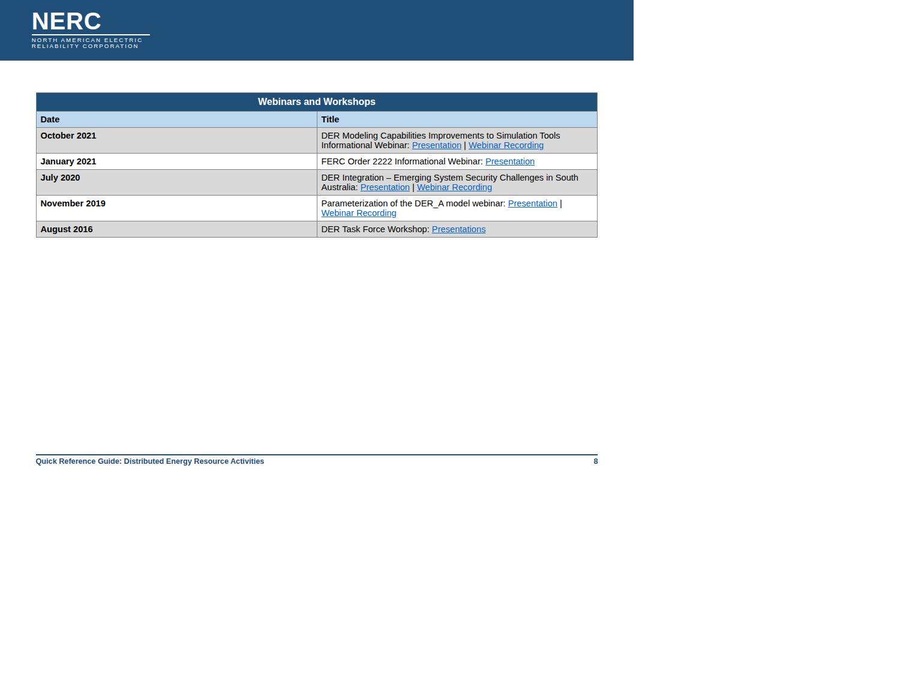NERC
NORTH AMERICAN ELECTRIC RELIABILITY CORPORATION
| Webinars and Workshops |
| --- |
| Date | Title |
| October 2021 | DER Modeling Capabilities Improvements to Simulation Tools Informational Webinar: Presentation / Webinar Recording |
| January 2021 | FERC Order 2222 Informational Webinar: Presentation |
| July 2020 | DER Integration – Emerging System Security Challenges in South Australia: Presentation / Webinar Recording |
| November 2019 | Parameterization of the DER_A model webinar: Presentation / Webinar Recording |
| August 2016 | DER Task Force Workshop: Presentations |
Quick Reference Guide: Distributed Energy Resource Activities 8